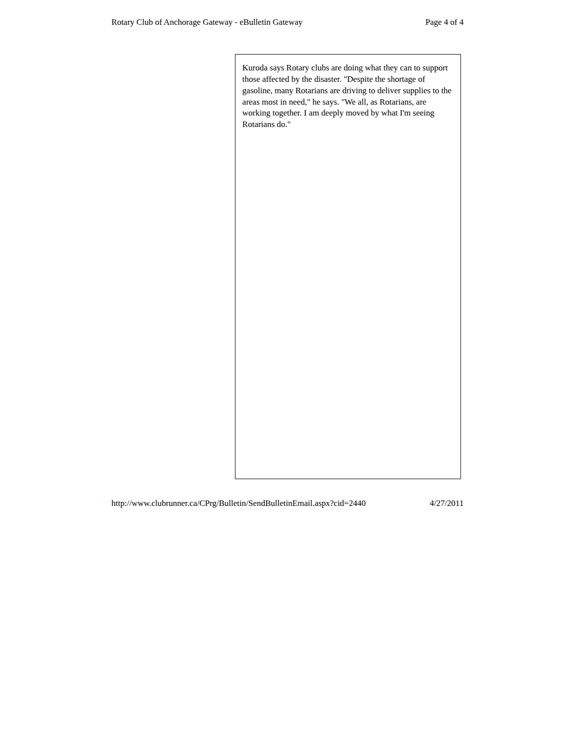Rotary Club of Anchorage Gateway - eBulletin Gateway
Page 4 of 4
Kuroda says Rotary clubs are doing what they can to support those affected by the disaster. "Despite the shortage of gasoline, many Rotarians are driving to deliver supplies to the areas most in need," he says. "We all, as Rotarians, are working together. I am deeply moved by what I'm seeing Rotarians do."
http://www.clubrunner.ca/CPrg/Bulletin/SendBulletinEmail.aspx?cid=2440
4/27/2011